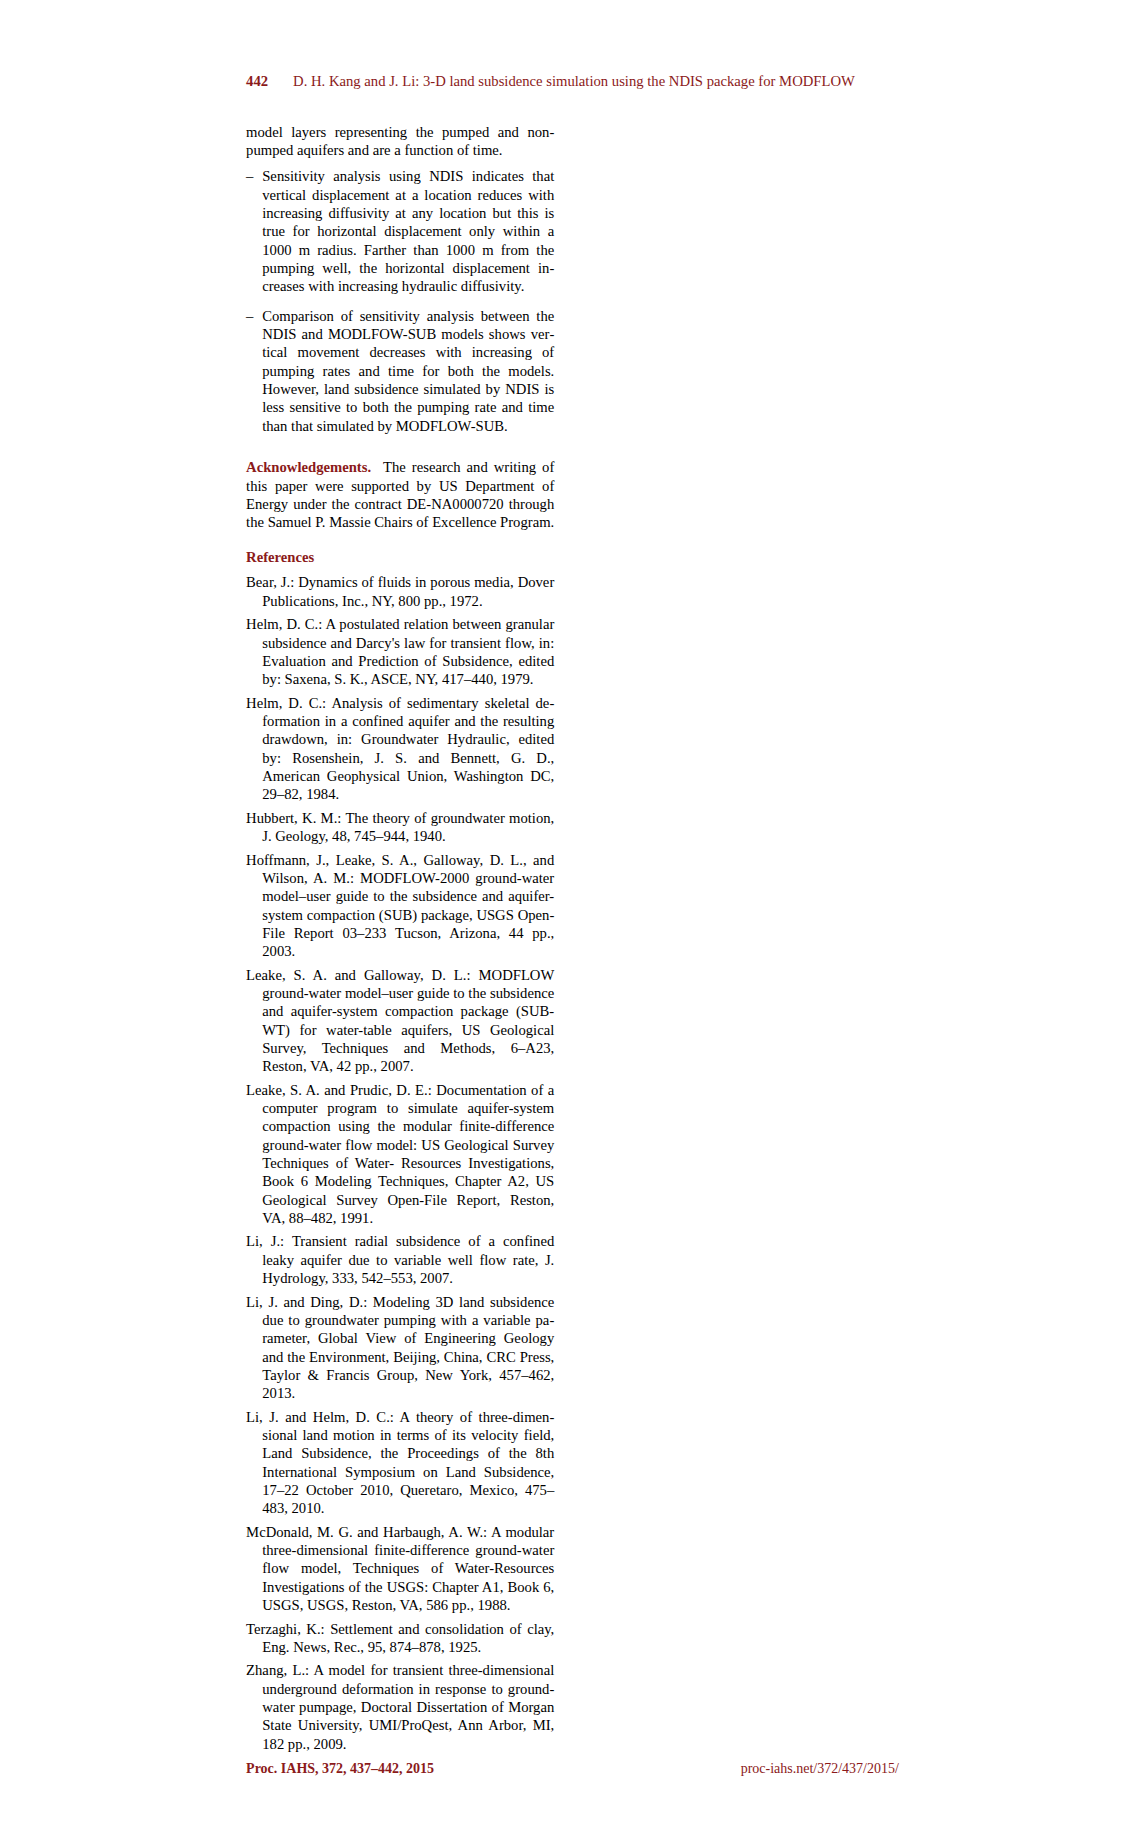442
D. H. Kang and J. Li: 3-D land subsidence simulation using the NDIS package for MODFLOW
model layers representing the pumped and non-pumped aquifers and are a function of time.
Sensitivity analysis using NDIS indicates that vertical displacement at a location reduces with increasing diffusivity at any location but this is true for horizontal displacement only within a 1000 m radius. Farther than 1000 m from the pumping well, the horizontal displacement increases with increasing hydraulic diffusivity.
Comparison of sensitivity analysis between the NDIS and MODLFOW-SUB models shows vertical movement decreases with increasing of pumping rates and time for both the models. However, land subsidence simulated by NDIS is less sensitive to both the pumping rate and time than that simulated by MODFLOW-SUB.
Acknowledgements. The research and writing of this paper were supported by US Department of Energy under the contract DE-NA0000720 through the Samuel P. Massie Chairs of Excellence Program.
References
Bear, J.: Dynamics of fluids in porous media, Dover Publications, Inc., NY, 800 pp., 1972.
Helm, D. C.: A postulated relation between granular subsidence and Darcy's law for transient flow, in: Evaluation and Prediction of Subsidence, edited by: Saxena, S. K., ASCE, NY, 417–440, 1979.
Helm, D. C.: Analysis of sedimentary skeletal deformation in a confined aquifer and the resulting drawdown, in: Groundwater Hydraulic, edited by: Rosenshein, J. S. and Bennett, G. D., American Geophysical Union, Washington DC, 29–82, 1984.
Hubbert, K. M.: The theory of groundwater motion, J. Geology, 48, 745–944, 1940.
Hoffmann, J., Leake, S. A., Galloway, D. L., and Wilson, A. M.: MODFLOW-2000 ground-water model–user guide to the subsidence and aquifer-system compaction (SUB) package, USGS Open-File Report 03–233 Tucson, Arizona, 44 pp., 2003.
Leake, S. A. and Galloway, D. L.: MODFLOW ground-water model–user guide to the subsidence and aquifer-system compaction package (SUB-WT) for water-table aquifers, US Geological Survey, Techniques and Methods, 6–A23, Reston, VA, 42 pp., 2007.
Leake, S. A. and Prudic, D. E.: Documentation of a computer program to simulate aquifer-system compaction using the modular finite-difference ground-water flow model: US Geological Survey Techniques of Water- Resources Investigations, Book 6 Modeling Techniques, Chapter A2, US Geological Survey Open-File Report, Reston, VA, 88–482, 1991.
Li, J.: Transient radial subsidence of a confined leaky aquifer due to variable well flow rate, J. Hydrology, 333, 542–553, 2007.
Li, J. and Ding, D.: Modeling 3D land subsidence due to groundwater pumping with a variable parameter, Global View of Engineering Geology and the Environment, Beijing, China, CRC Press, Taylor & Francis Group, New York, 457–462, 2013.
Li, J. and Helm, D. C.: A theory of three-dimensional land motion in terms of its velocity field, Land Subsidence, the Proceedings of the 8th International Symposium on Land Subsidence, 17–22 October 2010, Queretaro, Mexico, 475–483, 2010.
McDonald, M. G. and Harbaugh, A. W.: A modular three-dimensional finite-difference ground-water flow model, Techniques of Water-Resources Investigations of the USGS: Chapter A1, Book 6, USGS, USGS, Reston, VA, 586 pp., 1988.
Terzaghi, K.: Settlement and consolidation of clay, Eng. News, Rec., 95, 874–878, 1925.
Zhang, L.: A model for transient three-dimensional underground deformation in response to groundwater pumpage, Doctoral Dissertation of Morgan State University, UMI/ProQest, Ann Arbor, MI, 182 pp., 2009.
Proc. IAHS, 372, 437–442, 2015
proc-iahs.net/372/437/2015/